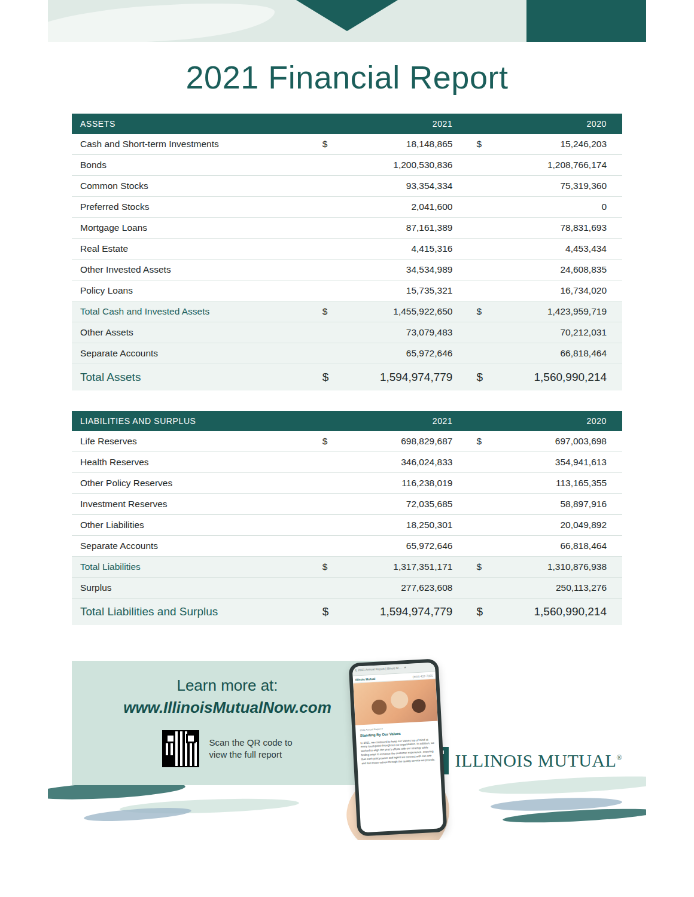2021 Financial Report
| Assets | 2021 | 2020 |
| --- | --- | --- |
| Cash and Short-term Investments | $ | 18,148,865 | $ | 15,246,203 |
| Bonds | | 1,200,530,836 | | 1,208,766,174 |
| Common Stocks | | 93,354,334 | | 75,319,360 |
| Preferred Stocks | | 2,041,600 | | 0 |
| Mortgage Loans | | 87,161,389 | | 78,831,693 |
| Real Estate | | 4,415,316 | | 4,453,434 |
| Other Invested Assets | | 34,534,989 | | 24,608,835 |
| Policy Loans | | 15,735,321 | | 16,734,020 |
| Total Cash and Invested Assets | $ | 1,455,922,650 | $ | 1,423,959,719 |
| Other Assets | | 73,079,483 | | 70,212,031 |
| Separate Accounts | | 65,972,646 | | 66,818,464 |
| Total Assets | $ | 1,594,974,779 | $ | 1,560,990,214 |
| Liabilities and Surplus | 2021 | 2020 |
| --- | --- | --- |
| Life Reserves | $ | 698,829,687 | $ | 697,003,698 |
| Health Reserves | | 346,024,833 | | 354,941,613 |
| Other Policy Reserves | | 116,238,019 | | 113,165,355 |
| Investment Reserves | | 72,035,685 | | 58,897,916 |
| Other Liabilities | | 18,250,301 | | 20,049,892 |
| Separate Accounts | | 65,972,646 | | 66,818,464 |
| Total Liabilities | $ | 1,317,351,171 | $ | 1,310,876,938 |
| Surplus | | 277,623,608 | | 250,113,276 |
| Total Liabilities and Surplus | $ | 1,594,974,779 | $ | 1,560,990,214 |
IL 2021 Annual Report | Illinois M… ✕
Illinois Mutual (800) 437-7355
2021 Annual Report ▸
Standing By Our Values
In 2021, we continued to keep our Values top of mind at every touchpoint throughout our organization. In addition, we worked to align the year's efforts with our strategy while finding ways to enhance the customer experience, ensuring that each policyowner and agent we connect with can see and feel those values through the quality service we provide.
Learn more at:
www.IllinoisMutualNow.com
Scan the QR code to
view the full report
Illinois Mutual®